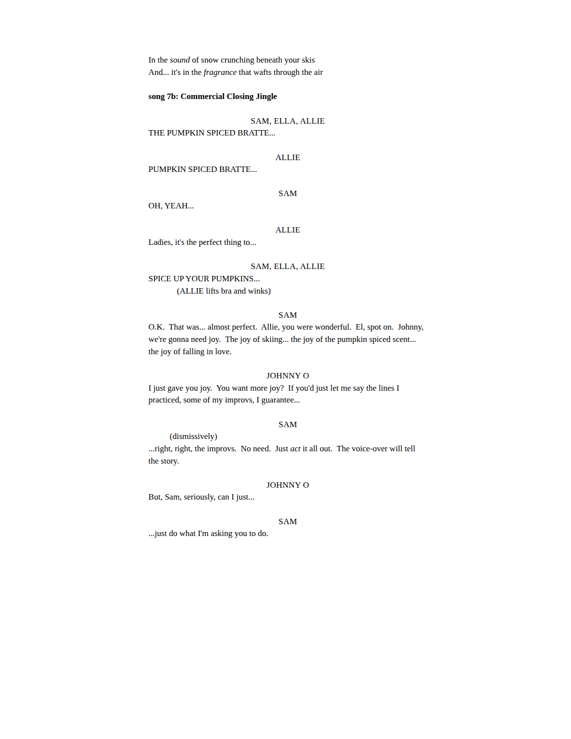In the sound of snow crunching beneath your skis
And... it's in the fragrance that wafts through the air
song 7b: Commercial Closing Jingle
SAM, ELLA, ALLIE
THE PUMPKIN SPICED BRATTE...
ALLIE
PUMPKIN SPICED BRATTE...
SAM
OH, YEAH...
ALLIE
Ladies, it's the perfect thing to...
SAM, ELLA, ALLIE
SPICE UP YOUR PUMPKINS...
(ALLIE lifts bra and winks)
SAM
O.K. That was... almost perfect. Allie, you were wonderful. El, spot on. Johnny, we're gonna need joy. The joy of skiing... the joy of the pumpkin spiced scent... the joy of falling in love.
JOHNNY O
I just gave you joy. You want more joy? If you'd just let me say the lines I practiced, some of my improvs, I guarantee...
SAM
(dismissively)
...right, right, the improvs. No need. Just act it all out. The voice-over will tell the story.
JOHNNY O
But, Sam, seriously, can I just...
SAM
...just do what I'm asking you to do.